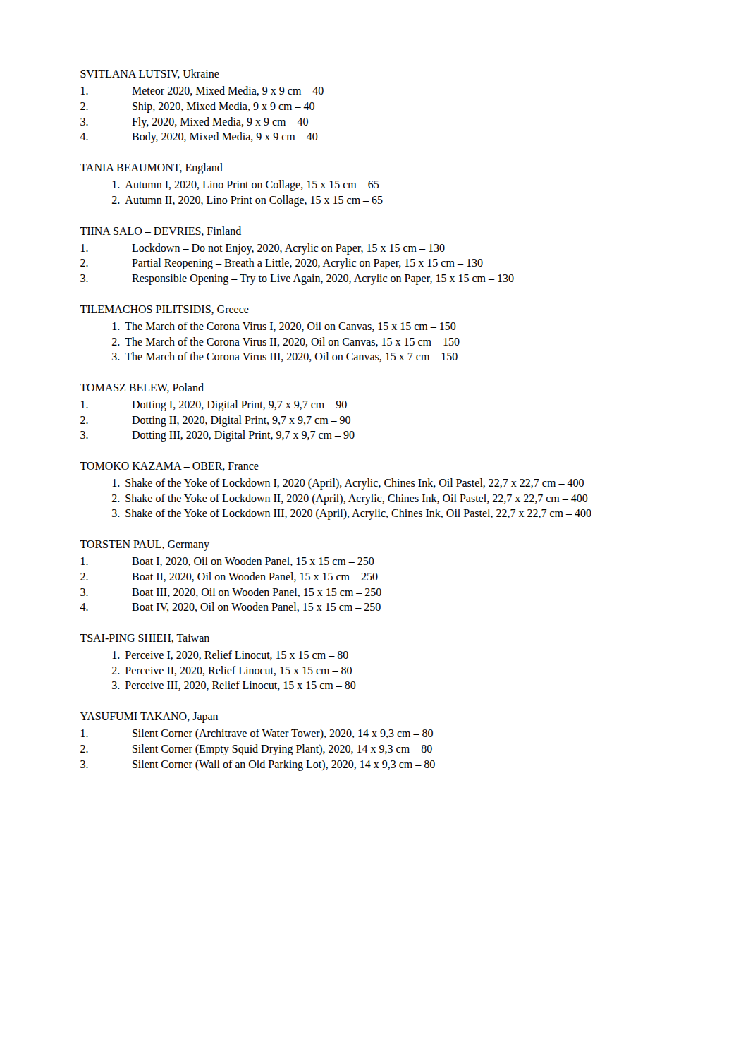SVITLANA LUTSIV, Ukraine
Meteor 2020, Mixed Media, 9 x 9 cm – 40
Ship, 2020, Mixed Media, 9 x 9 cm – 40
Fly, 2020, Mixed Media, 9 x 9 cm – 40
Body, 2020, Mixed Media, 9 x 9 cm – 40
TANIA BEAUMONT, England
Autumn I, 2020, Lino Print on Collage, 15 x 15 cm – 65
Autumn II, 2020, Lino Print on Collage, 15 x 15 cm – 65
TIINA SALO – DEVRIES, Finland
Lockdown – Do not Enjoy, 2020, Acrylic on Paper, 15 x 15 cm – 130
Partial Reopening – Breath a Little, 2020, Acrylic on Paper, 15 x 15 cm – 130
Responsible Opening – Try to Live Again, 2020, Acrylic on Paper, 15 x 15 cm – 130
TILEMACHOS PILITSIDIS, Greece
The March of the Corona Virus I, 2020, Oil on Canvas, 15 x 15 cm – 150
The March of the Corona Virus II, 2020, Oil on Canvas, 15 x 15 cm – 150
The March of the Corona Virus III, 2020, Oil on Canvas, 15 x 7 cm – 150
TOMASZ BELEW, Poland
Dotting I, 2020, Digital Print, 9,7 x 9,7 cm – 90
Dotting II, 2020, Digital Print, 9,7 x 9,7 cm – 90
Dotting III, 2020, Digital Print, 9,7 x 9,7 cm – 90
TOMOKO KAZAMA – OBER, France
Shake of the Yoke of Lockdown I, 2020 (April), Acrylic, Chines Ink, Oil Pastel, 22,7 x 22,7 cm – 400
Shake of the Yoke of Lockdown II, 2020 (April), Acrylic, Chines Ink, Oil Pastel, 22,7 x 22,7 cm – 400
Shake of the Yoke of Lockdown III, 2020 (April), Acrylic, Chines Ink, Oil Pastel, 22,7 x 22,7 cm – 400
TORSTEN PAUL, Germany
Boat I, 2020, Oil on Wooden Panel, 15 x 15 cm – 250
Boat II, 2020, Oil on Wooden Panel, 15 x 15 cm – 250
Boat III, 2020, Oil on Wooden Panel, 15 x 15 cm – 250
Boat IV, 2020, Oil on Wooden Panel, 15 x 15 cm – 250
TSAI-PING SHIEH, Taiwan
Perceive I, 2020, Relief Linocut, 15 x 15 cm – 80
Perceive II, 2020, Relief Linocut, 15 x 15 cm – 80
Perceive III, 2020, Relief Linocut, 15 x 15 cm – 80
YASUFUMI TAKANO, Japan
Silent Corner (Architrave of Water Tower), 2020, 14 x 9,3 cm – 80
Silent Corner (Empty Squid Drying Plant), 2020, 14 x 9,3 cm – 80
Silent Corner (Wall of an Old Parking Lot), 2020, 14 x 9,3 cm – 80